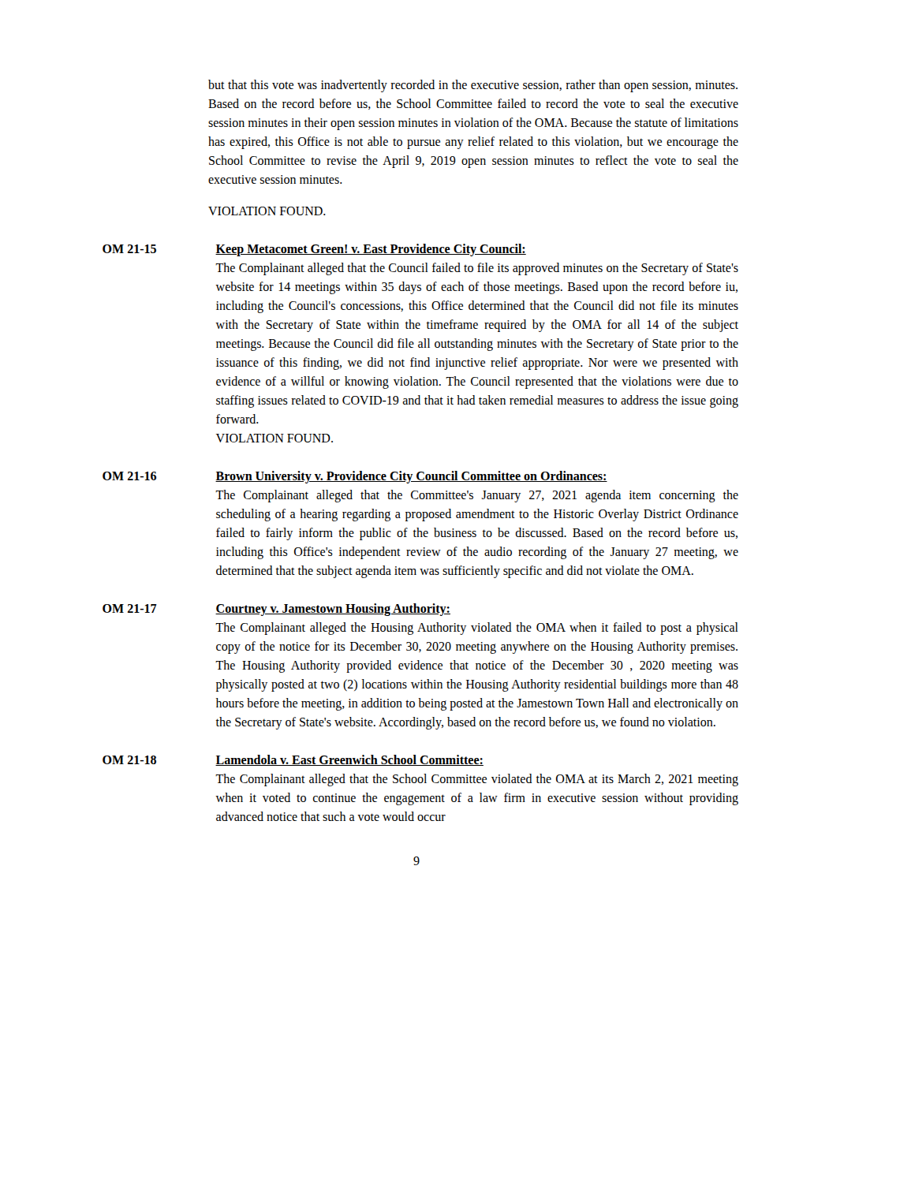but that this vote was inadvertently recorded in the executive session, rather than open session, minutes. Based on the record before us, the School Committee failed to record the vote to seal the executive session minutes in their open session minutes in violation of the OMA. Because the statute of limitations has expired, this Office is not able to pursue any relief related to this violation, but we encourage the School Committee to revise the April 9, 2019 open session minutes to reflect the vote to seal the executive session minutes.
VIOLATION FOUND.
OM 21-15
Keep Metacomet Green! v. East Providence City Council:
The Complainant alleged that the Council failed to file its approved minutes on the Secretary of State's website for 14 meetings within 35 days of each of those meetings. Based upon the record before iu, including the Council's concessions, this Office determined that the Council did not file its minutes with the Secretary of State within the timeframe required by the OMA for all 14 of the subject meetings. Because the Council did file all outstanding minutes with the Secretary of State prior to the issuance of this finding, we did not find injunctive relief appropriate. Nor were we presented with evidence of a willful or knowing violation. The Council represented that the violations were due to staffing issues related to COVID-19 and that it had taken remedial measures to address the issue going forward.
VIOLATION FOUND.
OM 21-16
Brown University v. Providence City Council Committee on Ordinances:
The Complainant alleged that the Committee's January 27, 2021 agenda item concerning the scheduling of a hearing regarding a proposed amendment to the Historic Overlay District Ordinance failed to fairly inform the public of the business to be discussed. Based on the record before us, including this Office's independent review of the audio recording of the January 27 meeting, we determined that the subject agenda item was sufficiently specific and did not violate the OMA.
OM 21-17
Courtney v. Jamestown Housing Authority:
The Complainant alleged the Housing Authority violated the OMA when it failed to post a physical copy of the notice for its December 30, 2020 meeting anywhere on the Housing Authority premises. The Housing Authority provided evidence that notice of the December 30 , 2020 meeting was physically posted at two (2) locations within the Housing Authority residential buildings more than 48 hours before the meeting, in addition to being posted at the Jamestown Town Hall and electronically on the Secretary of State's website. Accordingly, based on the record before us, we found no violation.
OM 21-18
Lamendola v. East Greenwich School Committee:
The Complainant alleged that the School Committee violated the OMA at its March 2, 2021 meeting when it voted to continue the engagement of a law firm in executive session without providing advanced notice that such a vote would occur
9